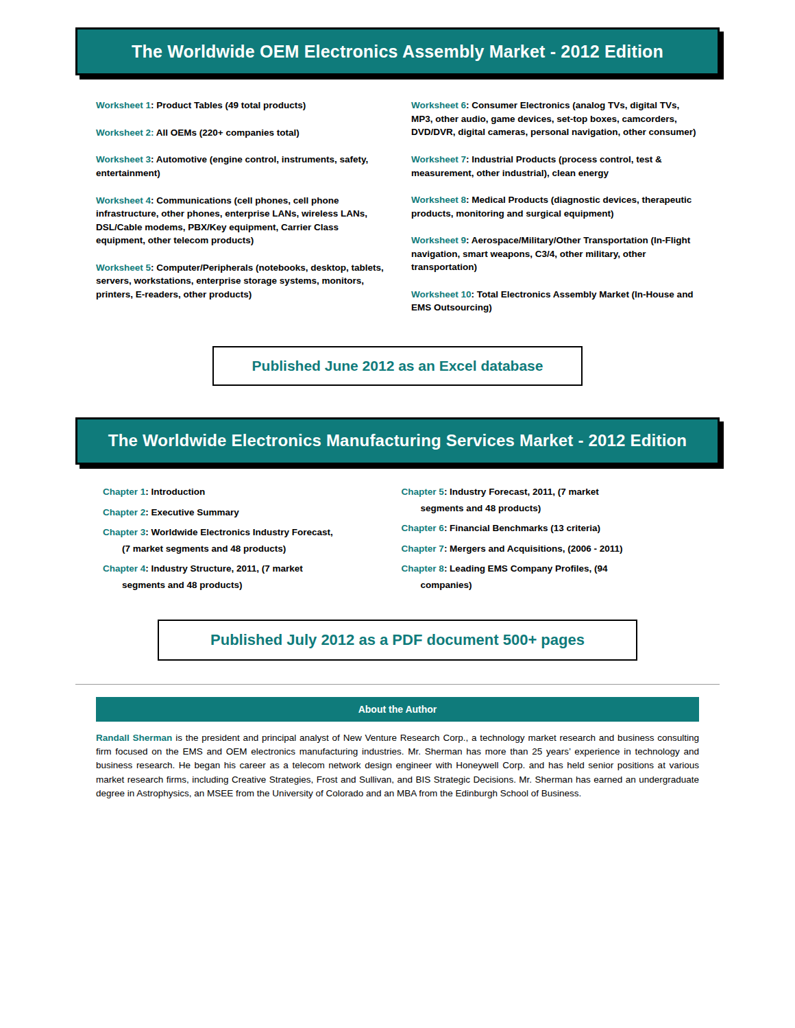The Worldwide OEM Electronics Assembly Market - 2012 Edition
Worksheet 1: Product Tables (49 total products)
Worksheet 2: All OEMs (220+ companies total)
Worksheet 3: Automotive (engine control, instruments, safety, entertainment)
Worksheet 4: Communications (cell phones, cell phone infrastructure, other phones, enterprise LANs, wireless LANs, DSL/Cable modems, PBX/Key equipment, Carrier Class equipment, other telecom products)
Worksheet 5: Computer/Peripherals (notebooks, desktop, tablets, servers, workstations, enterprise storage systems, monitors, printers, E-readers, other products)
Worksheet 6: Consumer Electronics (analog TVs, digital TVs, MP3, other audio, game devices, set-top boxes, camcorders, DVD/DVR, digital cameras, personal navigation, other consumer)
Worksheet 7: Industrial Products (process control, test & measurement, other industrial), clean energy
Worksheet 8: Medical Products (diagnostic devices, therapeutic products, monitoring and surgical equipment)
Worksheet 9: Aerospace/Military/Other Transportation (In-Flight navigation, smart weapons, C3/4, other military, other transportation)
Worksheet 10: Total Electronics Assembly Market (In-House and EMS Outsourcing)
Published June 2012 as an Excel database
The Worldwide Electronics Manufacturing Services Market - 2012 Edition
Chapter 1: Introduction
Chapter 2: Executive Summary
Chapter 3: Worldwide Electronics Industry Forecast,
(7 market segments and 48 products)
Chapter 4: Industry Structure, 2011, (7 market
segments and 48 products)
Chapter 5: Industry Forecast, 2011, (7 market
segments and 48 products)
Chapter 6: Financial Benchmarks (13 criteria)
Chapter 7: Mergers and Acquisitions, (2006 - 2011)
Chapter 8: Leading EMS Company Profiles, (94
companies)
Published July 2012 as a PDF document 500+ pages
About the Author
Randall Sherman is the president and principal analyst of New Venture Research Corp., a technology market research and business consulting firm focused on the EMS and OEM electronics manufacturing industries. Mr. Sherman has more than 25 years’ experience in technology and business research. He began his career as a telecom network design engineer with Honeywell Corp. and has held senior positions at various market research firms, including Creative Strategies, Frost and Sullivan, and BIS Strategic Decisions. Mr. Sherman has earned an undergraduate degree in Astrophysics, an MSEE from the University of Colorado and an MBA from the Edinburgh School of Business.